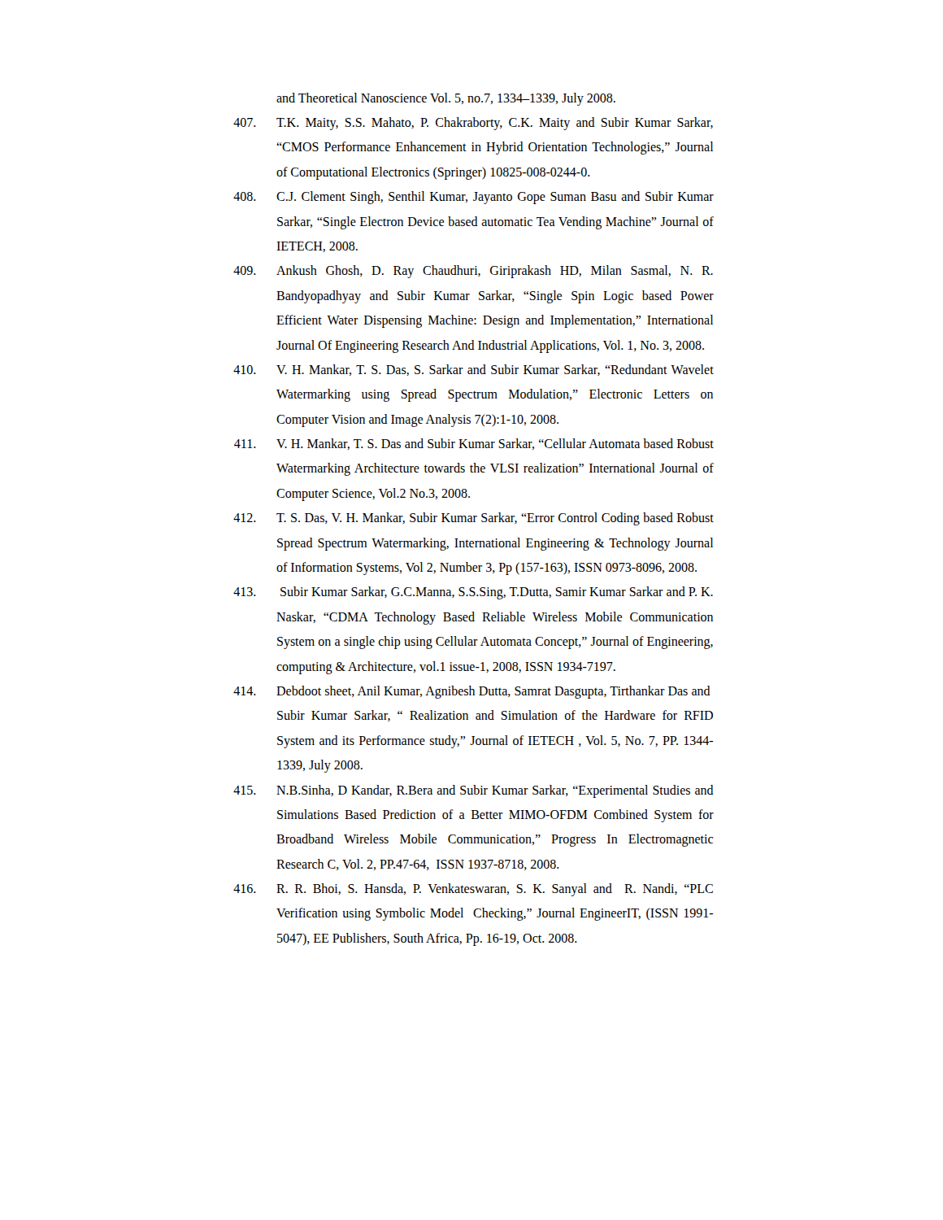and Theoretical Nanoscience Vol. 5, no.7, 1334–1339, July 2008.
407. T.K. Maity, S.S. Mahato, P. Chakraborty, C.K. Maity and Subir Kumar Sarkar, “CMOS Performance Enhancement in Hybrid Orientation Technologies,” Journal of Computational Electronics (Springer) 10825-008-0244-0.
408. C.J. Clement Singh, Senthil Kumar, Jayanto Gope Suman Basu and Subir Kumar Sarkar, “Single Electron Device based automatic Tea Vending Machine” Journal of IETECH, 2008.
409. Ankush Ghosh, D. Ray Chaudhuri, Giriprakash HD, Milan Sasmal, N. R. Bandyopadhyay and Subir Kumar Sarkar, “Single Spin Logic based Power Efficient Water Dispensing Machine: Design and Implementation,” International Journal Of Engineering Research And Industrial Applications, Vol. 1, No. 3, 2008.
410. V. H. Mankar, T. S. Das, S. Sarkar and Subir Kumar Sarkar, “Redundant Wavelet Watermarking using Spread Spectrum Modulation,” Electronic Letters on Computer Vision and Image Analysis 7(2):1-10, 2008.
411. V. H. Mankar, T. S. Das and Subir Kumar Sarkar, “Cellular Automata based Robust Watermarking Architecture towards the VLSI realization” International Journal of Computer Science, Vol.2 No.3, 2008.
412. T. S. Das, V. H. Mankar, Subir Kumar Sarkar, “Error Control Coding based Robust Spread Spectrum Watermarking, International Engineering & Technology Journal of Information Systems, Vol 2, Number 3, Pp (157-163), ISSN 0973-8096, 2008.
413. Subir Kumar Sarkar, G.C.Manna, S.S.Sing, T.Dutta, Samir Kumar Sarkar and P. K. Naskar, “CDMA Technology Based Reliable Wireless Mobile Communication System on a single chip using Cellular Automata Concept,” Journal of Engineering, computing & Architecture, vol.1 issue-1, 2008, ISSN 1934-7197.
414. Debdoot sheet, Anil Kumar, Agnibesh Dutta, Samrat Dasgupta, Tirthankar Das and Subir Kumar Sarkar, “ Realization and Simulation of the Hardware for RFID System and its Performance study,” Journal of IETECH , Vol. 5, No. 7, PP. 1344-1339, July 2008.
415. N.B.Sinha, D Kandar, R.Bera and Subir Kumar Sarkar, “Experimental Studies and Simulations Based Prediction of a Better MIMO-OFDM Combined System for Broadband Wireless Mobile Communication,” Progress In Electromagnetic Research C, Vol. 2, PP.47-64, ISSN 1937-8718, 2008.
416. R. R. Bhoi, S. Hansda, P. Venkateswaran, S. K. Sanyal and R. Nandi, “PLC Verification using Symbolic Model Checking,” Journal EngineerIT, (ISSN 1991-5047), EE Publishers, South Africa, Pp. 16-19, Oct. 2008.